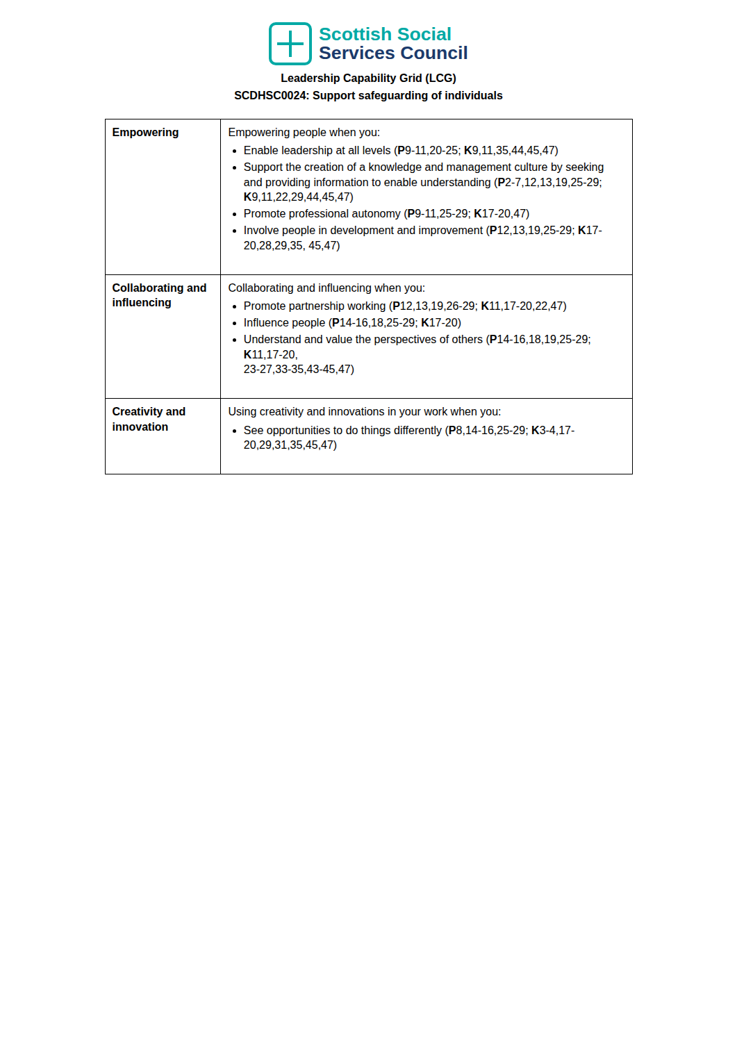Scottish Social
Services Council
Leadership Capability Grid (LCG)
SCDHSC0024: Support safeguarding of individuals
| Empowering | Empowering people when you: Enable leadership at all levels ( P 9-11,20-25; K 9,11,35,44,45,47) Support the creation of a knowledge and management culture by seeking and providing information to enable understanding ( P 2-7,12,13,19,25-29; K 9,11,22,29,44,45,47) Promote professional autonomy ( P 9-11,25-29; K 17-20,47) Involve people in development and improvement ( P 12,13,19,25-29; K 17-20,28,29,35, 45,47) |
| Collaborating and influencing | Collaborating and influencing when you: Promote partnership working ( P 12,13,19,26-29; K 11,17-20,22,47) Influence people ( P 14-16,18,25-29; K 17-20) Understand and value the perspectives of others ( P 14-16,18,19,25-29; K 11,17-20, 23-27,33-35,43-45,47) |
| Creativity and innovation | Using creativity and innovations in your work when you: See opportunities to do things differently ( P 8,14-16,25-29; K 3-4,17-20,29,31,35,45,47) |